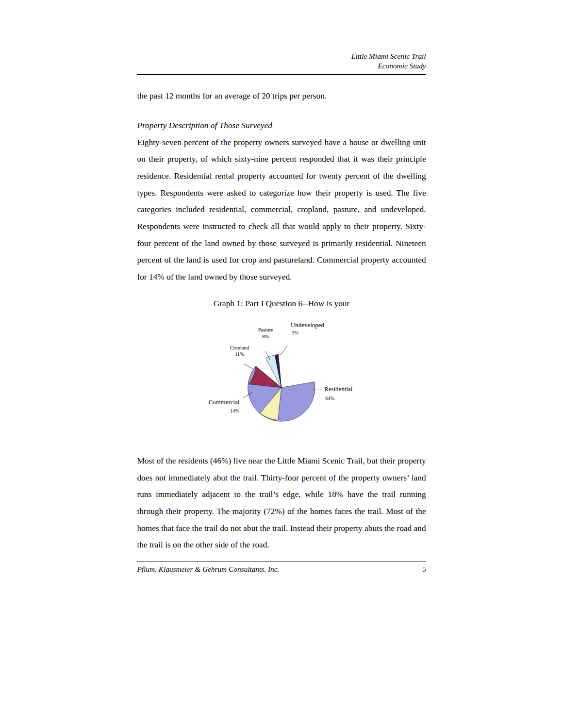Little Miami Scenic Trail
Economic Study
the past 12 months for an average of 20 trips per person.
Property Description of Those Surveyed
Eighty-seven percent of the property owners surveyed have a house or dwelling unit on their property, of which sixty-nine percent responded that it was their principle residence. Residential rental property accounted for twenty percent of the dwelling types. Respondents were asked to categorize how their property is used. The five categories included residential, commercial, cropland, pasture, and undeveloped. Respondents were instructed to check all that would apply to their property. Sixty-four percent of the land owned by those surveyed is primarily residential. Nineteen percent of the land is used for crop and pastureland. Commercial property accounted for 14% of the land owned by those surveyed.
Graph 1: Part I Question 6--How is your
Cropland 11% : 39.6deg (drawn above commercial, upper-left) Pasture 8% Undeveloped 3% Cropland 11% Commercial 14% Residential 64%
Most of the residents (46%) live near the Little Miami Scenic Trail, but their property does not immediately abut the trail. Thirty-four percent of the property owners’ land runs immediately adjacent to the trail’s edge, while 18% have the trail running through their property. The majority (72%) of the homes faces the trail. Most of the homes that face the trail do not abut the trail. Instead their property abuts the road and the trail is on the other side of the road.
Pflum, Klausmeier & Gehrum Consultants, Inc. 5